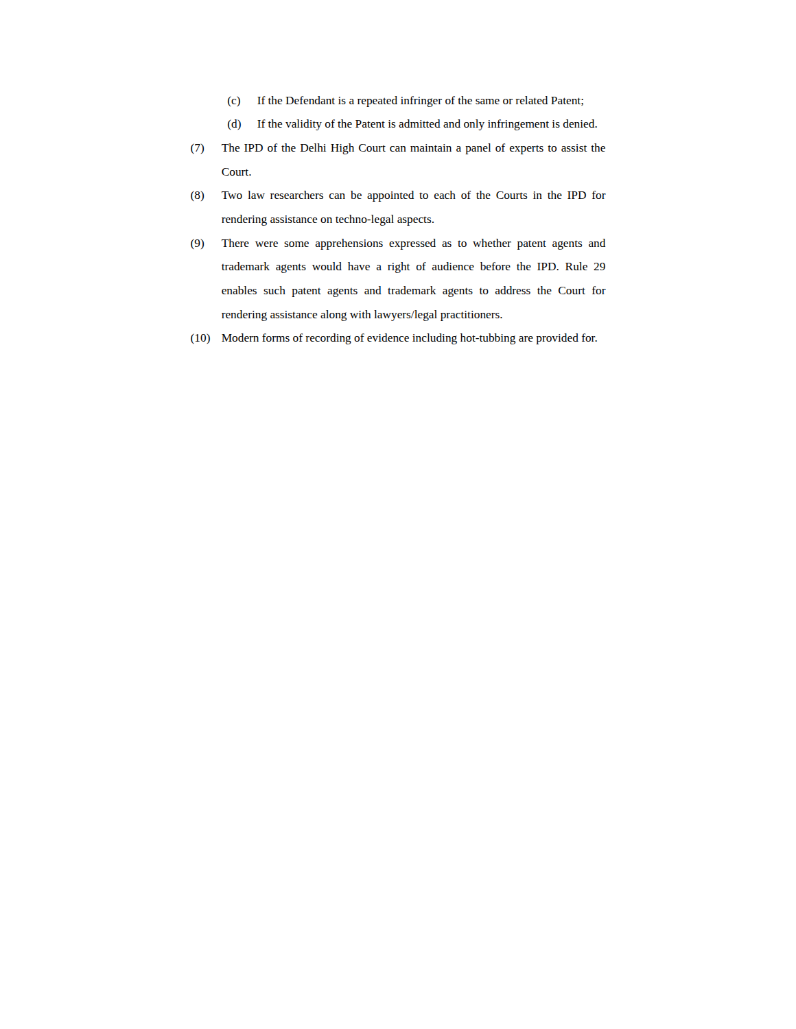(c) If the Defendant is a repeated infringer of the same or related Patent;
(d) If the validity of the Patent is admitted and only infringement is denied.
(7) The IPD of the Delhi High Court can maintain a panel of experts to assist the Court.
(8) Two law researchers can be appointed to each of the Courts in the IPD for rendering assistance on techno-legal aspects.
(9) There were some apprehensions expressed as to whether patent agents and trademark agents would have a right of audience before the IPD. Rule 29 enables such patent agents and trademark agents to address the Court for rendering assistance along with lawyers/legal practitioners.
(10) Modern forms of recording of evidence including hot-tubbing are provided for.